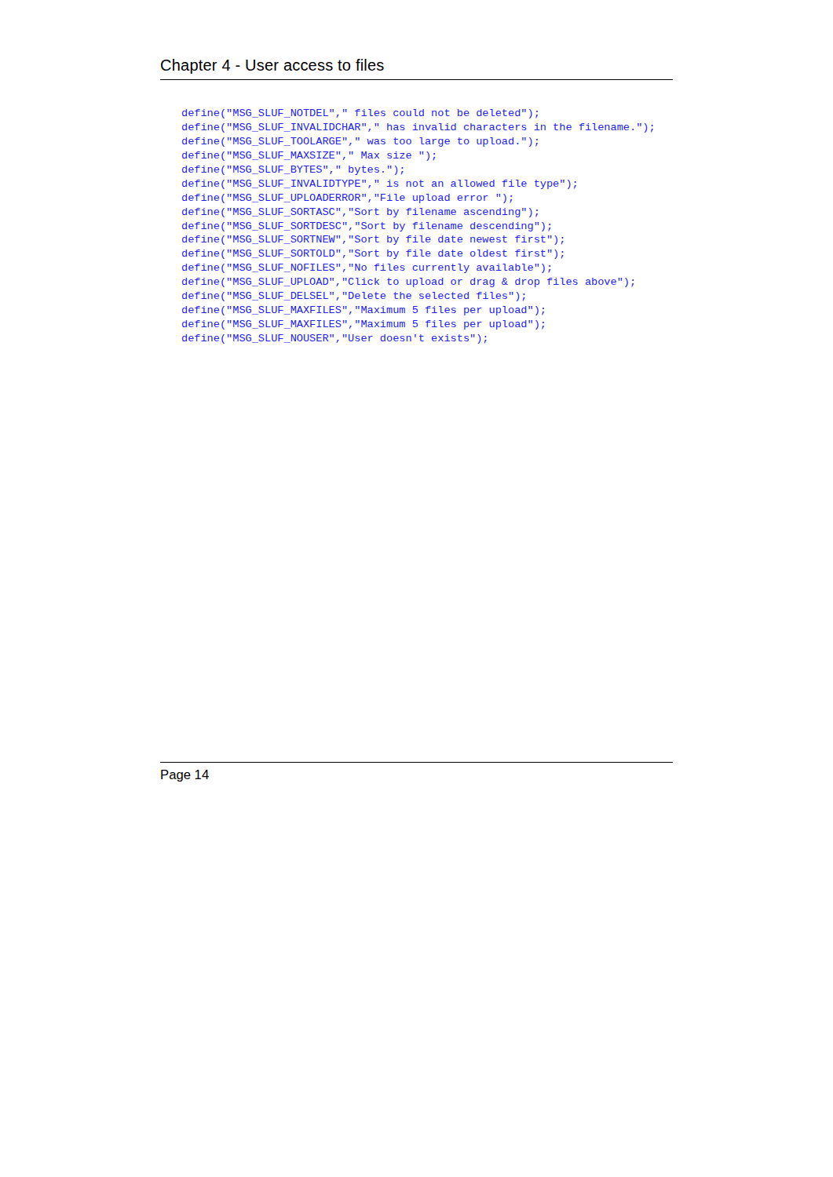Chapter 4 - User access to files
define("MSG_SLUF_NOTDEL"," files could not be deleted");
define("MSG_SLUF_INVALIDCHAR"," has invalid characters in the filename.");
define("MSG_SLUF_TOOLARGE"," was too large to upload.");
define("MSG_SLUF_MAXSIZE"," Max size ");
define("MSG_SLUF_BYTES"," bytes.");
define("MSG_SLUF_INVALIDTYPE"," is not an allowed file type");
define("MSG_SLUF_UPLOADERROR","File upload error ");
define("MSG_SLUF_SORTASC","Sort by filename ascending");
define("MSG_SLUF_SORTDESC","Sort by filename descending");
define("MSG_SLUF_SORTNEW","Sort by file date newest first");
define("MSG_SLUF_SORTOLD","Sort by file date oldest first");
define("MSG_SLUF_NOFILES","No files currently available");
define("MSG_SLUF_UPLOAD","Click to upload or drag & drop files above");
define("MSG_SLUF_DELSEL","Delete the selected files");
define("MSG_SLUF_MAXFILES","Maximum 5 files per upload");
define("MSG_SLUF_MAXFILES","Maximum 5 files per upload");
define("MSG_SLUF_NOUSER","User doesn't exists");
Page 14